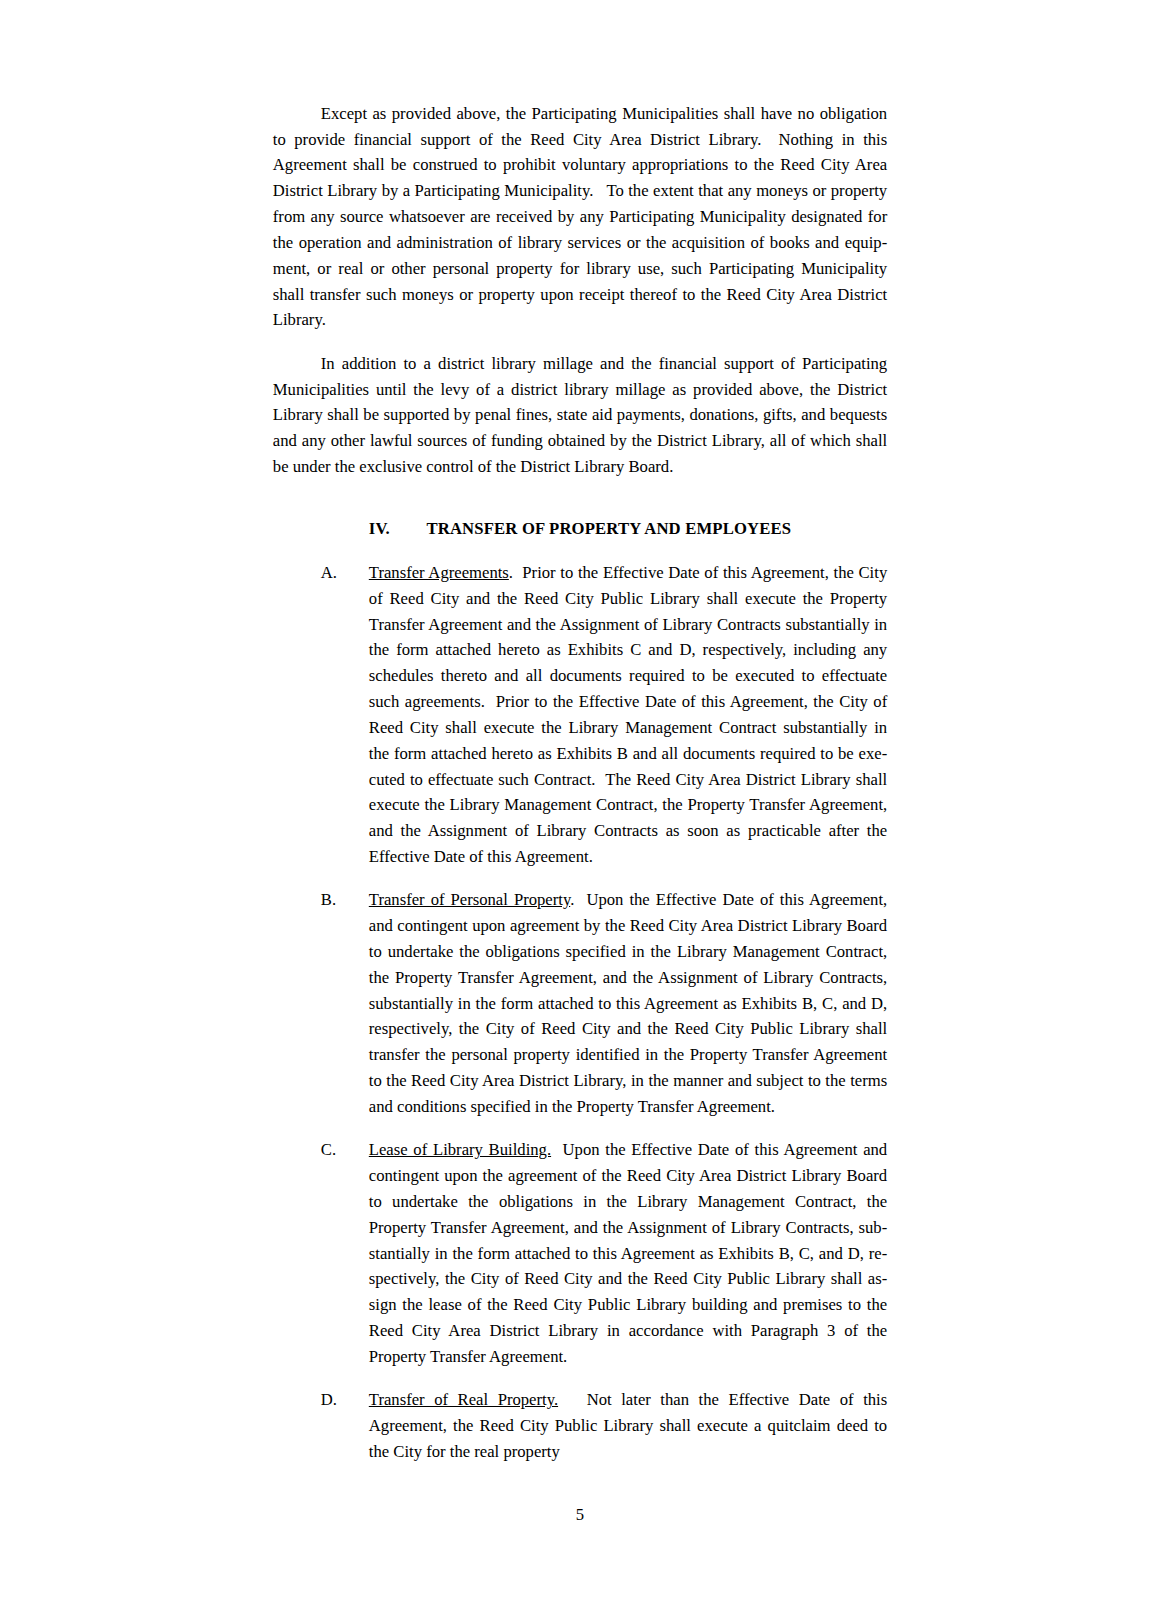Except as provided above, the Participating Municipalities shall have no obligation to provide financial support of the Reed City Area District Library. Nothing in this Agreement shall be construed to prohibit voluntary appropriations to the Reed City Area District Library by a Participating Municipality. To the extent that any moneys or property from any source whatsoever are received by any Participating Municipality designated for the operation and administration of library services or the acquisition of books and equipment, or real or other personal property for library use, such Participating Municipality shall transfer such moneys or property upon receipt thereof to the Reed City Area District Library.
In addition to a district library millage and the financial support of Participating Municipalities until the levy of a district library millage as provided above, the District Library shall be supported by penal fines, state aid payments, donations, gifts, and bequests and any other lawful sources of funding obtained by the District Library, all of which shall be under the exclusive control of the District Library Board.
IV. TRANSFER OF PROPERTY AND EMPLOYEES
A.
Transfer Agreements. Prior to the Effective Date of this Agreement, the City of Reed City and the Reed City Public Library shall execute the Property Transfer Agreement and the Assignment of Library Contracts substantially in the form attached hereto as Exhibits C and D, respectively, including any schedules thereto and all documents required to be executed to effectuate such agreements. Prior to the Effective Date of this Agreement, the City of Reed City shall execute the Library Management Contract substantially in the form attached hereto as Exhibits B and all documents required to be executed to effectuate such Contract. The Reed City Area District Library shall execute the Library Management Contract, the Property Transfer Agreement, and the Assignment of Library Contracts as soon as practicable after the Effective Date of this Agreement.
B.
Transfer of Personal Property. Upon the Effective Date of this Agreement, and contingent upon agreement by the Reed City Area District Library Board to undertake the obligations specified in the Library Management Contract, the Property Transfer Agreement, and the Assignment of Library Contracts, substantially in the form attached to this Agreement as Exhibits B, C, and D, respectively, the City of Reed City and the Reed City Public Library shall transfer the personal property identified in the Property Transfer Agreement to the Reed City Area District Library, in the manner and subject to the terms and conditions specified in the Property Transfer Agreement.
C.
Lease of Library Building. Upon the Effective Date of this Agreement and contingent upon the agreement of the Reed City Area District Library Board to undertake the obligations in the Library Management Contract, the Property Transfer Agreement, and the Assignment of Library Contracts, substantially in the form attached to this Agreement as Exhibits B, C, and D, respectively, the City of Reed City and the Reed City Public Library shall assign the lease of the Reed City Public Library building and premises to the Reed City Area District Library in accordance with Paragraph 3 of the Property Transfer Agreement.
D.
Transfer of Real Property. Not later than the Effective Date of this Agreement, the Reed City Public Library shall execute a quitclaim deed to the City for the real property
5